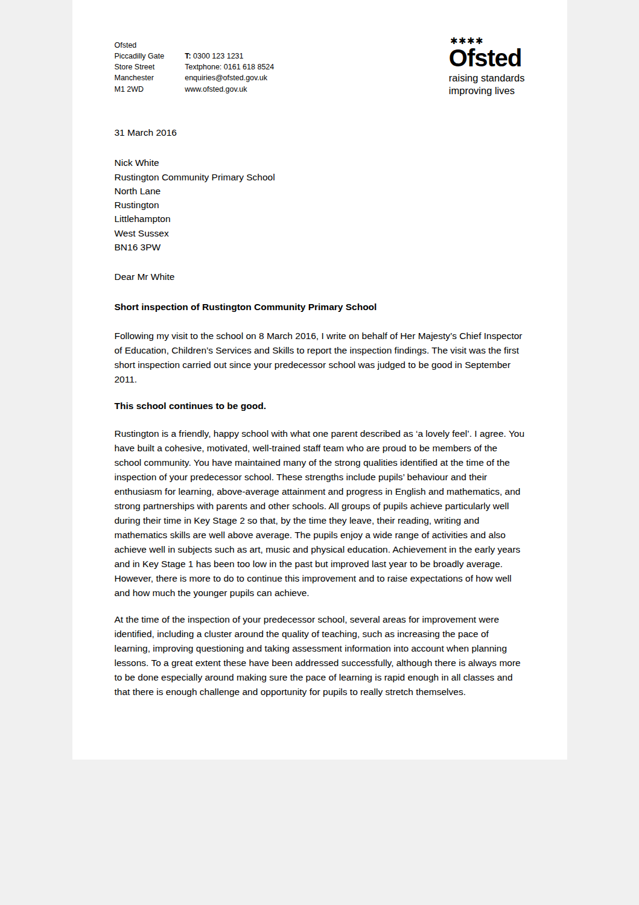Ofsted
Piccadilly Gate
Store Street
Manchester
M1 2WD
T: 0300 123 1231
Textphone: 0161 618 8524
enquiries@ofsted.gov.uk
www.ofsted.gov.uk
✱✱✱✱
Ofsted
raising standards
improving lives
31 March 2016
Nick White
Rustington Community Primary School
North Lane
Rustington
Littlehampton
West Sussex
BN16 3PW
Dear Mr White
Short inspection of Rustington Community Primary School
Following my visit to the school on 8 March 2016, I write on behalf of Her Majesty’s Chief Inspector of Education, Children’s Services and Skills to report the inspection findings. The visit was the first short inspection carried out since your predecessor school was judged to be good in September 2011.
This school continues to be good.
Rustington is a friendly, happy school with what one parent described as ‘a lovely feel’. I agree. You have built a cohesive, motivated, well-trained staff team who are proud to be members of the school community. You have maintained many of the strong qualities identified at the time of the inspection of your predecessor school. These strengths include pupils’ behaviour and their enthusiasm for learning, above-average attainment and progress in English and mathematics, and strong partnerships with parents and other schools. All groups of pupils achieve particularly well during their time in Key Stage 2 so that, by the time they leave, their reading, writing and mathematics skills are well above average. The pupils enjoy a wide range of activities and also achieve well in subjects such as art, music and physical education. Achievement in the early years and in Key Stage 1 has been too low in the past but improved last year to be broadly average. However, there is more to do to continue this improvement and to raise expectations of how well and how much the younger pupils can achieve.
At the time of the inspection of your predecessor school, several areas for improvement were identified, including a cluster around the quality of teaching, such as increasing the pace of learning, improving questioning and taking assessment information into account when planning lessons. To a great extent these have been addressed successfully, although there is always more to be done especially around making sure the pace of learning is rapid enough in all classes and that there is enough challenge and opportunity for pupils to really stretch themselves.